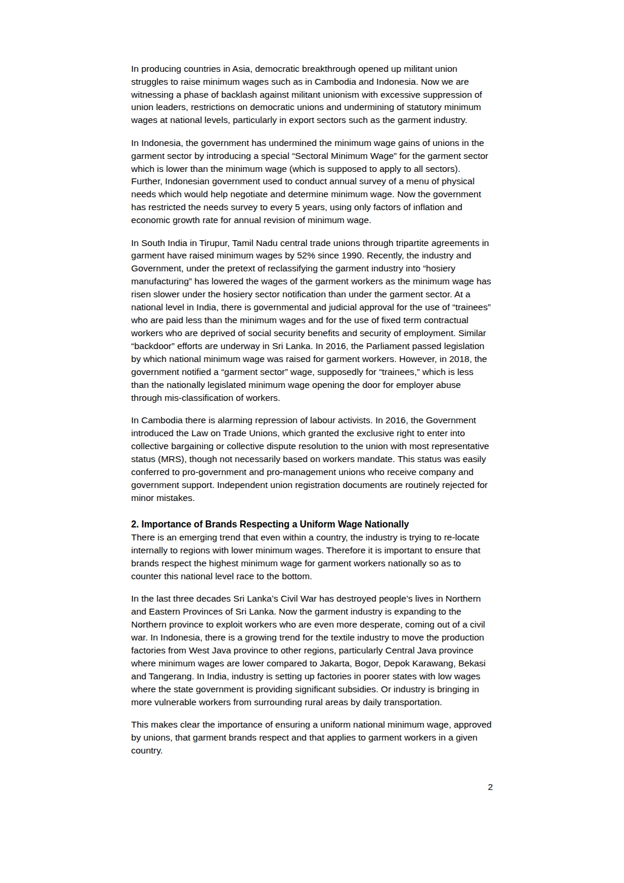In producing countries in Asia, democratic breakthrough opened up militant union struggles to raise minimum wages such as in Cambodia and Indonesia. Now we are witnessing a phase of backlash against militant unionism with excessive suppression of union leaders, restrictions on democratic unions and undermining of statutory minimum wages at national levels, particularly in export sectors such as the garment industry.
In Indonesia, the government has undermined the minimum wage gains of unions in the garment sector by introducing a special “Sectoral Minimum Wage” for the garment sector which is lower than the minimum wage (which is supposed to apply to all sectors). Further, Indonesian government used to conduct annual survey of a menu of physical needs which would help negotiate and determine minimum wage. Now the government has restricted the needs survey to every 5 years, using only factors of inflation and economic growth rate for annual revision of minimum wage.
In South India in Tirupur, Tamil Nadu central trade unions through tripartite agreements in garment have raised minimum wages by 52% since 1990. Recently, the industry and Government, under the pretext of reclassifying the garment industry into “hosiery manufacturing” has lowered the wages of the garment workers as the minimum wage has risen slower under the hosiery sector notification than under the garment sector. At a national level in India, there is governmental and judicial approval for the use of “trainees” who are paid less than the minimum wages and for the use of fixed term contractual workers who are deprived of social security benefits and security of employment. Similar “backdoor” efforts are underway in Sri Lanka. In 2016, the Parliament passed legislation by which national minimum wage was raised for garment workers. However, in 2018, the government notified a “garment sector” wage, supposedly for “trainees,” which is less than the nationally legislated minimum wage opening the door for employer abuse through mis-classification of workers.
In Cambodia there is alarming repression of labour activists. In 2016, the Government introduced the Law on Trade Unions, which granted the exclusive right to enter into collective bargaining or collective dispute resolution to the union with most representative status (MRS), though not necessarily based on workers mandate. This status was easily conferred to pro-government and pro-management unions who receive company and government support. Independent union registration documents are routinely rejected for minor mistakes.
2. Importance of Brands Respecting a Uniform Wage Nationally
There is an emerging trend that even within a country, the industry is trying to re-locate internally to regions with lower minimum wages. Therefore it is important to ensure that brands respect the highest minimum wage for garment workers nationally so as to counter this national level race to the bottom.
In the last three decades Sri Lanka’s Civil War has destroyed people’s lives in Northern and Eastern Provinces of Sri Lanka. Now the garment industry is expanding to the Northern province to exploit workers who are even more desperate, coming out of a civil war. In Indonesia, there is a growing trend for the textile industry to move the production factories from West Java province to other regions, particularly Central Java province where minimum wages are lower compared to Jakarta, Bogor, Depok Karawang, Bekasi and Tangerang. In India, industry is setting up factories in poorer states with low wages where the state government is providing significant subsidies. Or industry is bringing in more vulnerable workers from surrounding rural areas by daily transportation.
This makes clear the importance of ensuring a uniform national minimum wage, approved by unions, that garment brands respect and that applies to garment workers in a given country.
2